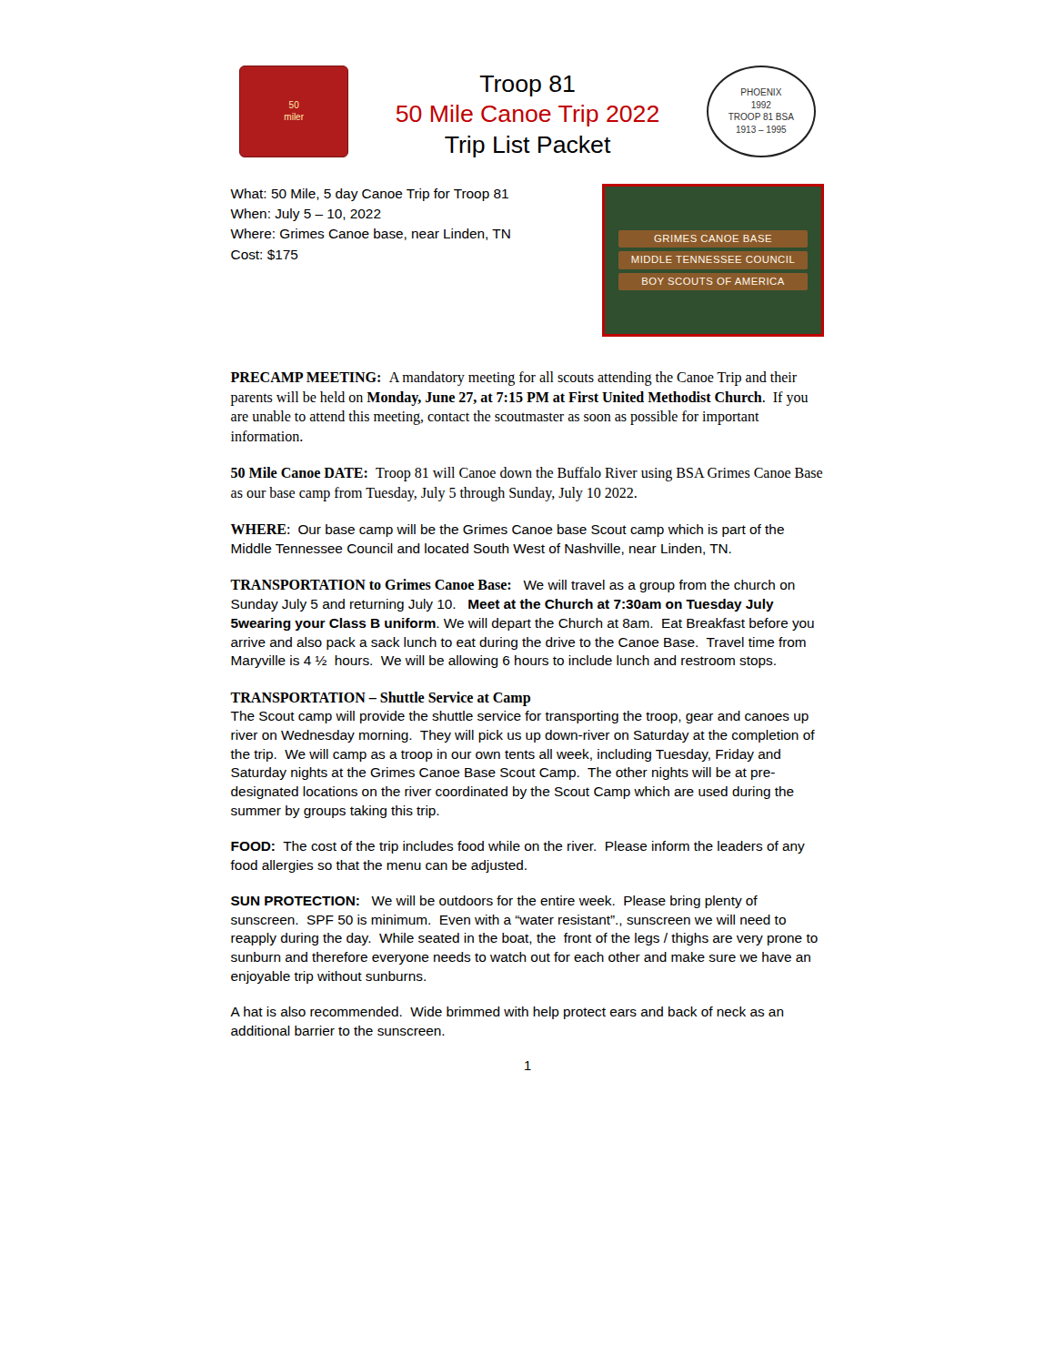50
miler
Troop 81
50 Mile Canoe Trip 2022
Trip List Packet
PHOENIX
1992
TROOP 81 BSA
1913 – 1995
What: 50 Mile, 5 day Canoe Trip for Troop 81
When: July 5 – 10, 2022
Where: Grimes Canoe base, near Linden, TN
Cost: $175
GRIMES CANOE BASE MIDDLE TENNESSEE COUNCIL BOY SCOUTS OF AMERICA
PRECAMP MEETING: A mandatory meeting for all scouts attending the Canoe Trip and their parents will be held on Monday, June 27, at 7:15 PM at First United Methodist Church. If you are unable to attend this meeting, contact the scoutmaster as soon as possible for important information.
50 Mile Canoe DATE: Troop 81 will Canoe down the Buffalo River using BSA Grimes Canoe Base as our base camp from Tuesday, July 5 through Sunday, July 10 2022.
WHERE: Our base camp will be the Grimes Canoe base Scout camp which is part of the Middle Tennessee Council and located South West of Nashville, near Linden, TN.
TRANSPORTATION to Grimes Canoe Base: We will travel as a group from the church on Sunday July 5 and returning July 10. Meet at the Church at 7:30am on Tuesday July 5wearing your Class B uniform. We will depart the Church at 8am. Eat Breakfast before you arrive and also pack a sack lunch to eat during the drive to the Canoe Base. Travel time from Maryville is 4 ½ hours. We will be allowing 6 hours to include lunch and restroom stops.
TRANSPORTATION – Shuttle Service at Camp
The Scout camp will provide the shuttle service for transporting the troop, gear and canoes up river on Wednesday morning. They will pick us up down-river on Saturday at the completion of the trip. We will camp as a troop in our own tents all week, including Tuesday, Friday and Saturday nights at the Grimes Canoe Base Scout Camp. The other nights will be at pre-designated locations on the river coordinated by the Scout Camp which are used during the summer by groups taking this trip.
FOOD: The cost of the trip includes food while on the river. Please inform the leaders of any food allergies so that the menu can be adjusted.
SUN PROTECTION: We will be outdoors for the entire week. Please bring plenty of sunscreen. SPF 50 is minimum. Even with a “water resistant”., sunscreen we will need to reapply during the day. While seated in the boat, the front of the legs / thighs are very prone to sunburn and therefore everyone needs to watch out for each other and make sure we have an enjoyable trip without sunburns.
A hat is also recommended. Wide brimmed with help protect ears and back of neck as an additional barrier to the sunscreen.
1